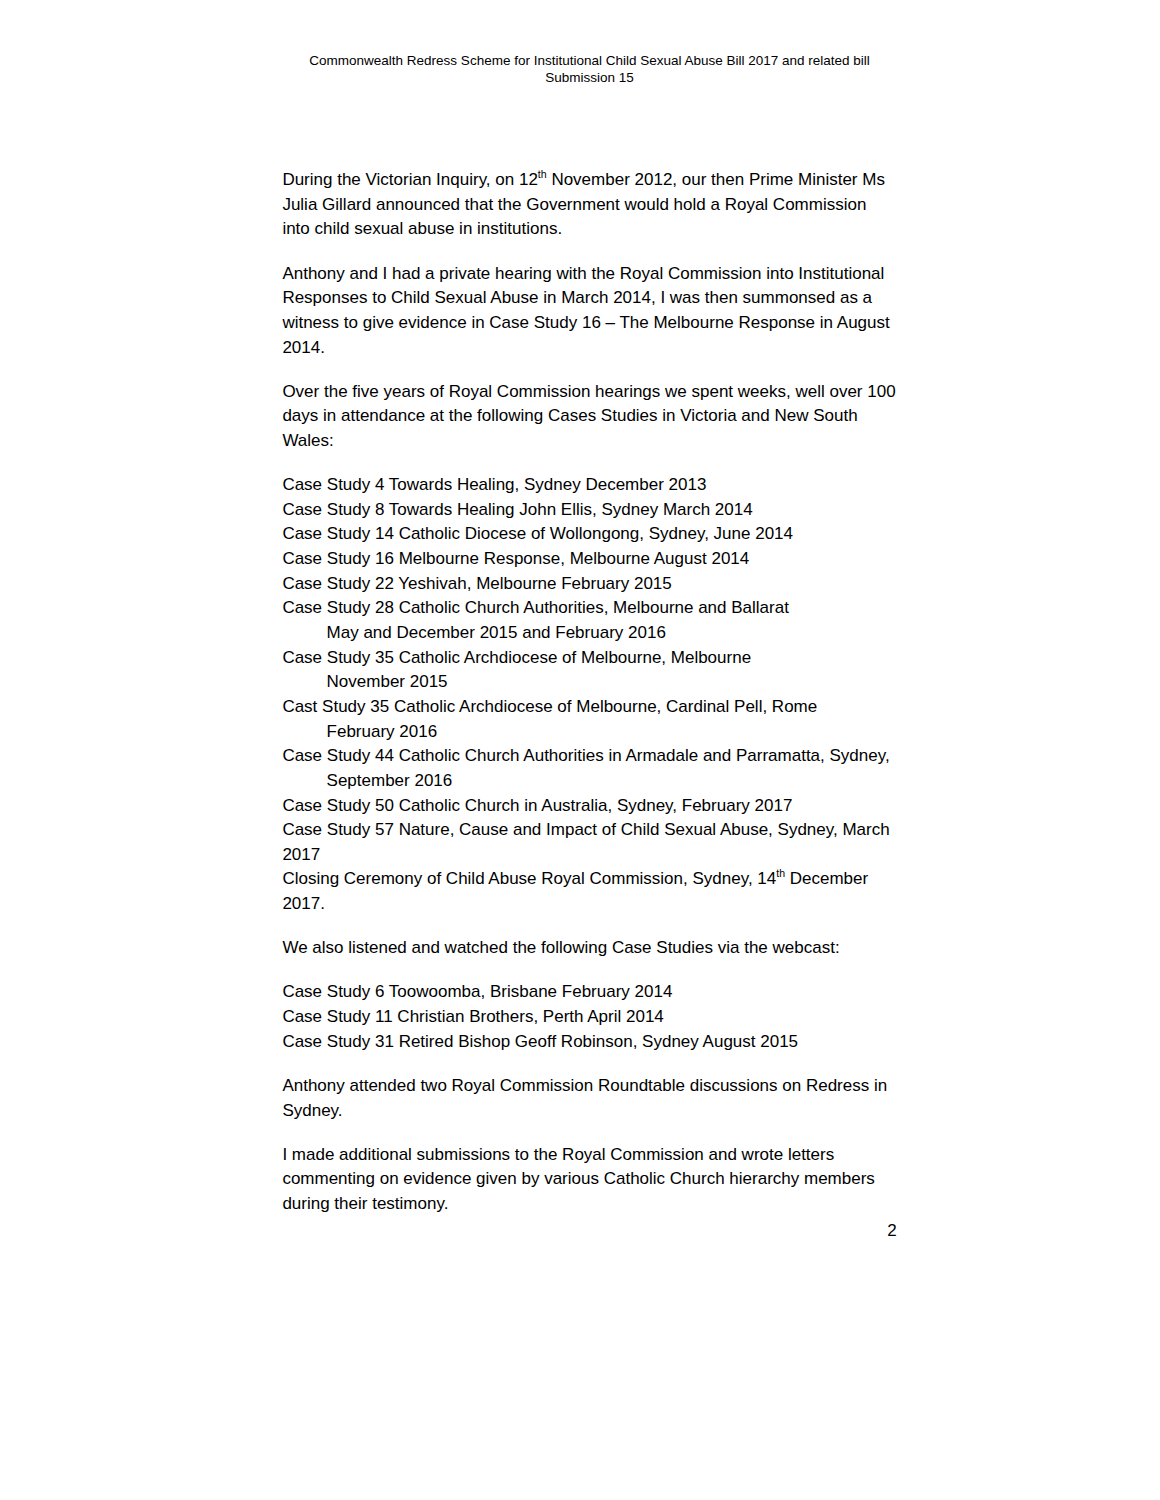Commonwealth Redress Scheme for Institutional Child Sexual Abuse Bill 2017 and related bill Submission 15
During the Victorian Inquiry, on 12th November 2012, our then Prime Minister Ms Julia Gillard announced that the Government would hold a Royal Commission into child sexual abuse in institutions.
Anthony and I had a private hearing with the Royal Commission into Institutional Responses to Child Sexual Abuse in March 2014, I was then summonsed as a witness to give evidence in Case Study 16 – The Melbourne Response in August 2014.
Over the five years of Royal Commission hearings we spent weeks, well over 100 days in attendance at the following Cases Studies in Victoria and New South Wales:
Case Study 4 Towards Healing, Sydney December 2013
Case Study 8 Towards Healing John Ellis, Sydney March 2014
Case Study 14 Catholic Diocese of Wollongong, Sydney, June 2014
Case Study 16 Melbourne Response, Melbourne August 2014
Case Study 22 Yeshivah, Melbourne February 2015
Case Study 28 Catholic Church Authorities, Melbourne and Ballarat
May and December 2015 and February 2016
Case Study 35 Catholic Archdiocese of Melbourne, Melbourne
November 2015
Cast Study 35 Catholic Archdiocese of Melbourne, Cardinal Pell, Rome
February 2016
Case Study 44 Catholic Church Authorities in Armadale and Parramatta, Sydney,
September 2016
Case Study 50 Catholic Church in Australia, Sydney, February 2017
Case Study 57 Nature, Cause and Impact of Child Sexual Abuse, Sydney, March 2017
Closing Ceremony of Child Abuse Royal Commission, Sydney, 14th December 2017.
We also listened and watched the following Case Studies via the webcast:
Case Study 6 Toowoomba, Brisbane February 2014
Case Study 11 Christian Brothers, Perth April 2014
Case Study 31 Retired Bishop Geoff Robinson, Sydney August 2015
Anthony attended two Royal Commission Roundtable discussions on Redress in Sydney.
I made additional submissions to the Royal Commission and wrote letters commenting on evidence given by various Catholic Church hierarchy members during their testimony.
2